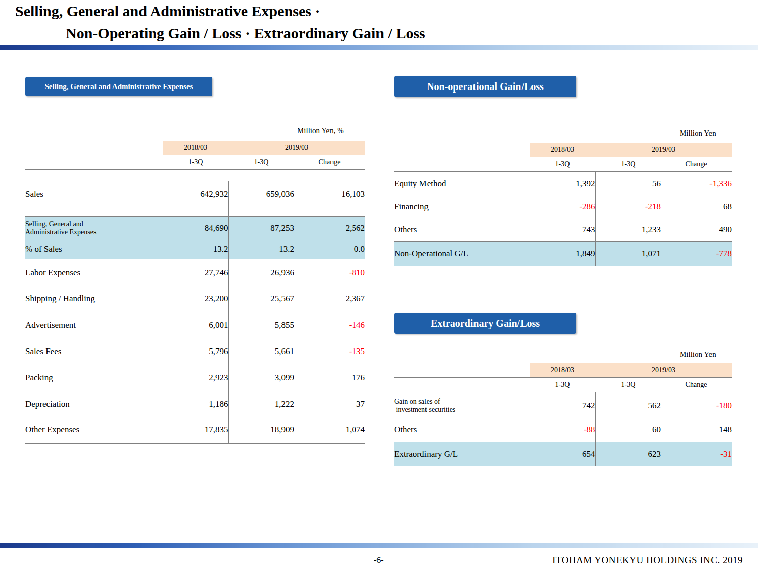Selling, General and Administrative Expenses · Non-Operating Gain / Loss · Extraordinary Gain / Loss
Selling, General and Administrative Expenses
Million Yen, %
| | 2018/03 | 2019/03 |
| | 1-3Q | 1-3Q | Change |
| Sales | 642,932 | 659,036 | 16,103 |
| Selling, General and Administrative Expenses | 84,690 | 87,253 | 2,562 |
| % of Sales | 13.2 | 13.2 | 0.0 |
| Labor Expenses | 27,746 | 26,936 | -810 |
| Shipping / Handling | 23,200 | 25,567 | 2,367 |
| Advertisement | 6,001 | 5,855 | -146 |
| Sales Fees | 5,796 | 5,661 | -135 |
| Packing | 2,923 | 3,099 | 176 |
| Depreciation | 1,186 | 1,222 | 37 |
| Other Expenses | 17,835 | 18,909 | 1,074 |
Non-operational Gain/Loss
Million Yen
| | 2018/03 | 2019/03 |
| | 1-3Q | 1-3Q | Change |
| Equity Method | 1,392 | 56 | -1,336 |
| Financing | -286 | -218 | 68 |
| Others | 743 | 1,233 | 490 |
| Non-Operational G/L | 1,849 | 1,071 | -778 |
Extraordinary Gain/Loss
Million Yen
| | 2018/03 | 2019/03 |
| | 1-3Q | 1-3Q | Change |
| Gain on sales of investment securities | 742 | 562 | -180 |
| Others | -88 | 60 | 148 |
| Extraordinary G/L | 654 | 623 | -31 |
-6-
ITOHAM YONEKYU HOLDINGS INC. 2019